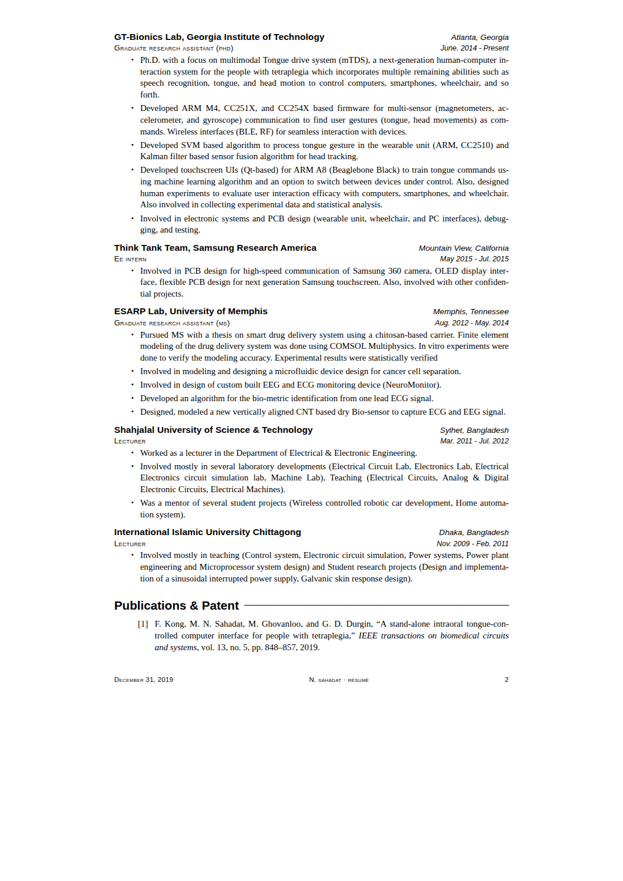GT-Bionics Lab, Georgia Institute of Technology Atlanta, Georgia
Graduate Research Assistant (PhD) June. 2014 - Present
Ph.D. with a focus on multimodal Tongue drive system (mTDS), a next-generation human-computer interaction system for the people with tetraplegia which incorporates multiple remaining abilities such as speech recognition, tongue, and head motion to control computers, smartphones, wheelchair, and so forth.
Developed ARM M4, CC251X, and CC254X based firmware for multi-sensor (magnetometers, accelerometer, and gyroscope) communication to find user gestures (tongue, head movements) as commands. Wireless interfaces (BLE, RF) for seamless interaction with devices.
Developed SVM based algorithm to process tongue gesture in the wearable unit (ARM, CC2510) and Kalman filter based sensor fusion algorithm for head tracking.
Developed touchscreen UIs (Qt-based) for ARM A8 (Beaglebone Black) to train tongue commands using machine learning algorithm and an option to switch between devices under control. Also, designed human experiments to evaluate user interaction efficacy with computers, smartphones, and wheelchair. Also involved in collecting experimental data and statistical analysis.
Involved in electronic systems and PCB design (wearable unit, wheelchair, and PC interfaces), debugging, and testing.
Think Tank Team, Samsung Research America Mountain View, California
EE Intern May 2015 - Jul. 2015
Involved in PCB design for high-speed communication of Samsung 360 camera, OLED display interface, flexible PCB design for next generation Samsung touchscreen. Also, involved with other confidential projects.
ESARP Lab, University of Memphis Memphis, Tennessee
Graduate Research Assistant (MS) Aug. 2012 - May. 2014
Pursued MS with a thesis on smart drug delivery system using a chitosan-based carrier. Finite element modeling of the drug delivery system was done using COMSOL Multiphysics. In vitro experiments were done to verify the modeling accuracy. Experimental results were statistically verified
Involved in modeling and designing a microfluidic device design for cancer cell separation.
Involved in design of custom built EEG and ECG monitoring device (NeuroMonitor).
Developed an algorithm for the bio-metric identification from one lead ECG signal.
Designed, modeled a new vertically aligned CNT based dry Bio-sensor to capture ECG and EEG signal.
Shahjalal University of Science & Technology Sylhet, Bangladesh
Lecturer Mar. 2011 - Jul. 2012
Worked as a lecturer in the Department of Electrical & Electronic Engineering.
Involved mostly in several laboratory developments (Electrical Circuit Lab, Electronics Lab, Electrical Electronics circuit simulation lab, Machine Lab), Teaching (Electrical Circuits, Analog & Digital Electronic Circuits, Electrical Machines).
Was a mentor of several student projects (Wireless controlled robotic car development, Home automation system).
International Islamic University Chittagong Dhaka, Bangladesh
Lecturer Nov. 2009 - Feb. 2011
Involved mostly in teaching (Control system, Electronic circuit simulation, Power systems, Power plant engineering and Microprocessor system design) and Student research projects (Design and implementation of a sinusoidal interrupted power supply, Galvanic skin response design).
Publications & Patent
F. Kong, M. N. Sahadat, M. Ghovanloo, and G. D. Durgin, “A stand-alone intraoral tongue-controlled computer interface for people with tetraplegia,” IEEE transactions on biomedical circuits and systems, vol. 13, no. 5, pp. 848–857, 2019.
December 31, 2019 N. Sahadat · Résumé 2